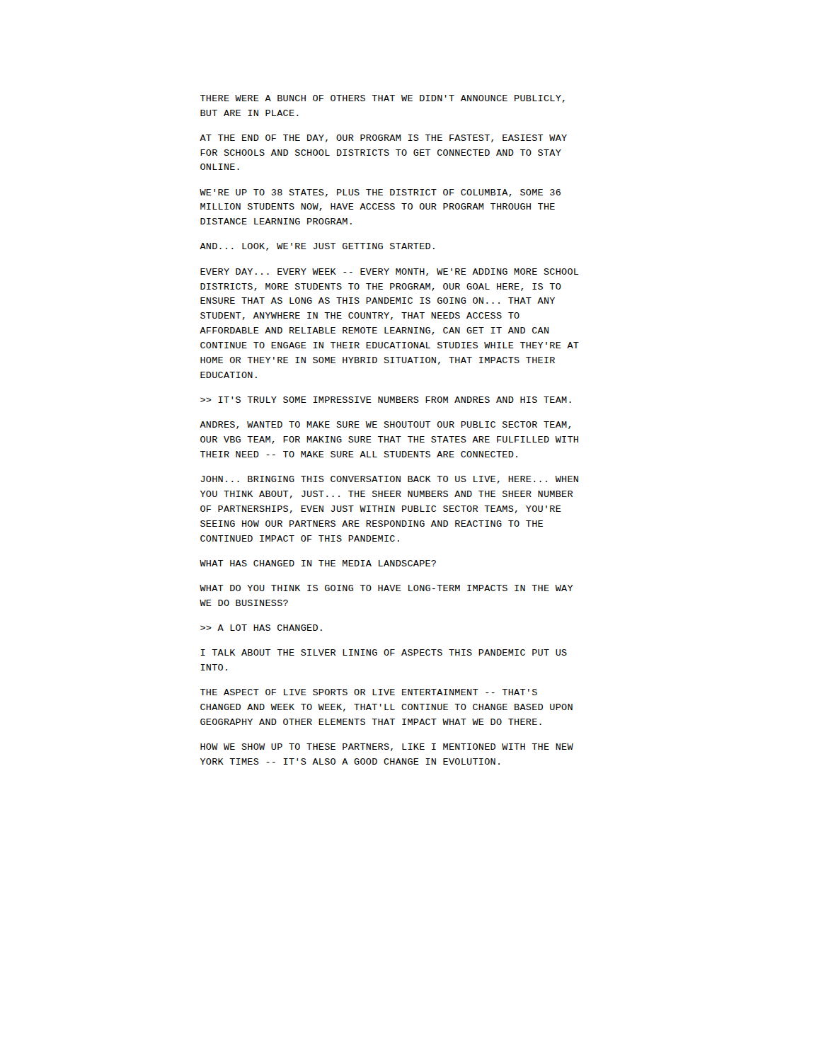THERE WERE A BUNCH OF OTHERS THAT WE DIDN'T ANNOUNCE PUBLICLY, BUT ARE IN PLACE.
AT THE END OF THE DAY, OUR PROGRAM IS THE FASTEST, EASIEST WAY FOR SCHOOLS AND SCHOOL DISTRICTS TO GET CONNECTED AND TO STAY ONLINE.
WE'RE UP TO 38 STATES, PLUS THE DISTRICT OF COLUMBIA, SOME 36 MILLION STUDENTS NOW, HAVE ACCESS TO OUR PROGRAM THROUGH THE DISTANCE LEARNING PROGRAM.
AND... LOOK, WE'RE JUST GETTING STARTED.
EVERY DAY... EVERY WEEK -- EVERY MONTH, WE'RE ADDING MORE SCHOOL DISTRICTS, MORE STUDENTS TO THE PROGRAM, OUR GOAL HERE, IS TO ENSURE THAT AS LONG AS THIS PANDEMIC IS GOING ON... THAT ANY STUDENT, ANYWHERE IN THE COUNTRY, THAT NEEDS ACCESS TO AFFORDABLE AND RELIABLE REMOTE LEARNING, CAN GET IT AND CAN CONTINUE TO ENGAGE IN THEIR EDUCATIONAL STUDIES WHILE THEY'RE AT HOME OR THEY'RE IN SOME HYBRID SITUATION, THAT IMPACTS THEIR EDUCATION.
>> IT'S TRULY SOME IMPRESSIVE NUMBERS FROM ANDRES AND HIS TEAM.
ANDRES, WANTED TO MAKE SURE WE SHOUTOUT OUR PUBLIC SECTOR TEAM, OUR VBG TEAM, FOR MAKING SURE THAT THE STATES ARE FULFILLED WITH THEIR NEED -- TO MAKE SURE ALL STUDENTS ARE CONNECTED.
JOHN... BRINGING THIS CONVERSATION BACK TO US LIVE, HERE... WHEN YOU THINK ABOUT, JUST... THE SHEER NUMBERS AND THE SHEER NUMBER OF PARTNERSHIPS, EVEN JUST WITHIN PUBLIC SECTOR TEAMS, YOU'RE SEEING HOW OUR PARTNERS ARE RESPONDING AND REACTING TO THE CONTINUED IMPACT OF THIS PANDEMIC.
WHAT HAS CHANGED IN THE MEDIA LANDSCAPE?
WHAT DO YOU THINK IS GOING TO HAVE LONG-TERM IMPACTS IN THE WAY WE DO BUSINESS?
>> A LOT HAS CHANGED.
I TALK ABOUT THE SILVER LINING OF ASPECTS THIS PANDEMIC PUT US INTO.
THE ASPECT OF LIVE SPORTS OR LIVE ENTERTAINMENT -- THAT'S CHANGED AND WEEK TO WEEK, THAT'LL CONTINUE TO CHANGE BASED UPON GEOGRAPHY AND OTHER ELEMENTS THAT IMPACT WHAT WE DO THERE.
HOW WE SHOW UP TO THESE PARTNERS, LIKE I MENTIONED WITH THE NEW YORK TIMES -- IT'S ALSO A GOOD CHANGE IN EVOLUTION.